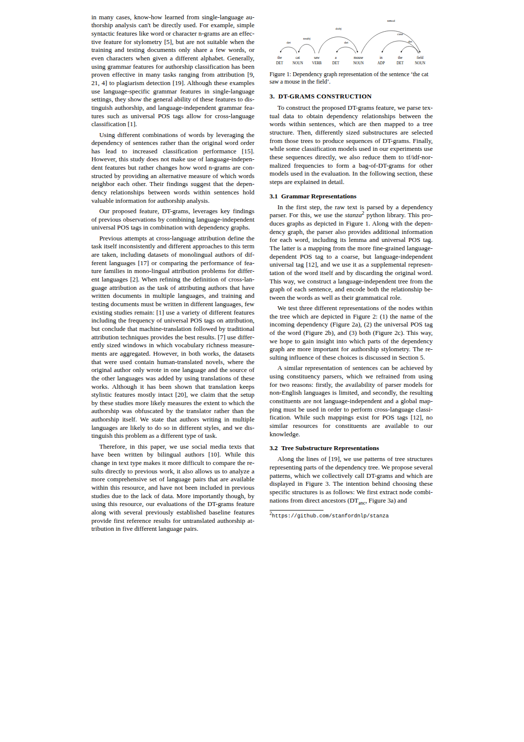in many cases, know-how learned from single-language authorship analysis can't be directly used. For example, simple syntactic features like word or character n-grams are an effective feature for stylometry [5], but are not suitable when the training and testing documents only share a few words, or even characters when given a different alphabet. Generally, using grammar features for authorship classification has been proven effective in many tasks ranging from attribution [9, 21, 4] to plagiarism detection [19]. Although these examples use language-specific grammar features in single-language settings, they show the general ability of these features to distinguish authorship, and language-independent grammar features such as universal POS tags allow for cross-language classification [1].
Using different combinations of words by leveraging the dependency of sentences rather than the original word order has lead to increased classification performance [15]. However, this study does not make use of language-independent features but rather changes how word n-grams are constructed by providing an alternative measure of which words neighbor each other. Their findings suggest that the dependency relationships between words within sentences hold valuable information for authorship analysis.
Our proposed feature, DT-grams, leverages key findings of previous observations by combining language-independent universal POS tags in combination with dependency graphs.
Previous attempts at cross-language attribution define the task itself inconsistently and different approaches to this term are taken, including datasets of monolingual authors of different languages [17] or comparing the performance of feature families in mono-lingual attribution problems for different languages [2]. When refining the definition of cross-language attribution as the task of attributing authors that have written documents in multiple languages, and training and testing documents must be written in different languages, few existing studies remain: [1] use a variety of different features including the frequency of universal POS tags on attribution, but conclude that machine-translation followed by traditional attribution techniques provides the best results. [7] use differently sized windows in which vocabulary richness measurements are aggregated. However, in both works, the datasets that were used contain human-translated novels, where the original author only wrote in one language and the source of the other languages was added by using translations of these works. Although it has been shown that translation keeps stylistic features mostly intact [20], we claim that the setup by these studies more likely measures the extent to which the authorship was obfuscated by the translator rather than the authorship itself. We state that authors writing in multiple languages are likely to do so in different styles, and we distinguish this problem as a different type of task.
Therefore, in this paper, we use social media texts that have been written by bilingual authors [10]. While this change in text type makes it more difficult to compare the results directly to previous work, it also allows us to analyze a more comprehensive set of language pairs that are available within this resource, and have not been included in previous studies due to the lack of data. More importantly though, by using this resource, our evaluations of the DT-grams feature along with several previously established baseline features provide first reference results for untranslated authorship attribution in five different language pairs.
the cat saw a mouse in the field DET NOUN VERB DET NOUN ADP DET NOUN det nsubj dobj det nmod case det
Figure 1: Dependency graph representation of the sentence ‘the cat saw a mouse in the field’.
3. DT-GRAMS CONSTRUCTION
To construct the proposed DT-grams feature, we parse textual data to obtain dependency relationships between the words within sentences, which are then mapped to a tree structure. Then, differently sized substructures are selected from those trees to produce sequences of DT-grams. Finally, while some classification models used in our experiments use these sequences directly, we also reduce them to tf/idf-normalized frequencies to form a bag-of-DT-grams for other models used in the evaluation. In the following section, these steps are explained in detail.
3.1 Grammar Representations
In the first step, the raw text is parsed by a dependency parser. For this, we use the stanza2 python library. This produces graphs as depicted in Figure 1. Along with the dependency graph, the parser also provides additional information for each word, including its lemma and universal POS tag. The latter is a mapping from the more fine-grained language-dependent POS tag to a coarse, but language-independent universal tag [12], and we use it as a supplemental representation of the word itself and by discarding the original word. This way, we construct a language-independent tree from the graph of each sentence, and encode both the relationship between the words as well as their grammatical role.
We test three different representations of the nodes within the tree which are depicted in Figure 2: (1) the name of the incoming dependency (Figure 2a), (2) the universal POS tag of the word (Figure 2b), and (3) both (Figure 2c). This way, we hope to gain insight into which parts of the dependency graph are more important for authorship stylometry. The resulting influence of these choices is discussed in Section 5.
A similar representation of sentences can be achieved by using constituency parsers, which we refrained from using for two reasons: firstly, the availability of parser models for non-English languages is limited, and secondly, the resulting constituents are not language-independent and a global mapping must be used in order to perform cross-language classification. While such mappings exist for POS tags [12], no similar resources for constituents are available to our knowledge.
3.2 Tree Substructure Representations
Along the lines of [19], we use patterns of tree structures representing parts of the dependency tree. We propose several patterns, which we collectively call DT-grams and which are displayed in Figure 3. The intention behind choosing these specific structures is as follows: We first extract node combinations from direct ancestors (DTanc, Figure 3a) and
2https://github.com/stanfordnlp/stanza